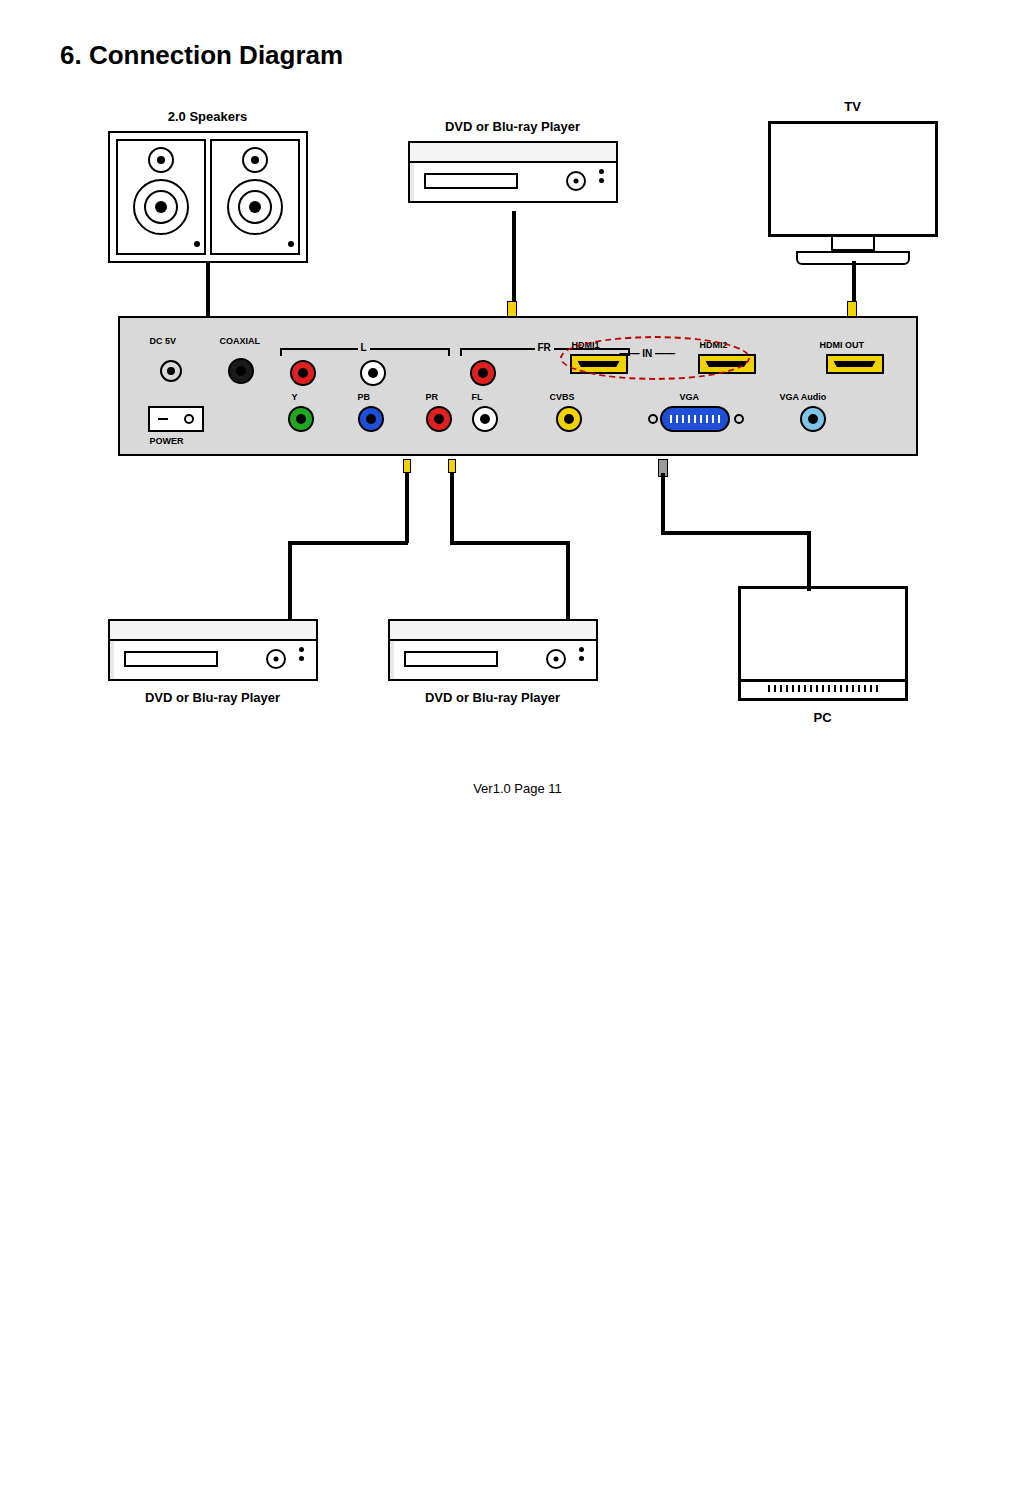6. Connection Diagram
2.0 Speakers
DVD or Blu-ray Player
TV
DC 5V
POWER
COAXIAL
L
FR
Y
PB
PR
FL
CVBS
HDMI1
HDMI2
—— IN ——
HDMI OUT
VGA
VGA Audio
DVD or Blu-ray Player
DVD or Blu-ray Player
PC
Ver1.0 Page 11